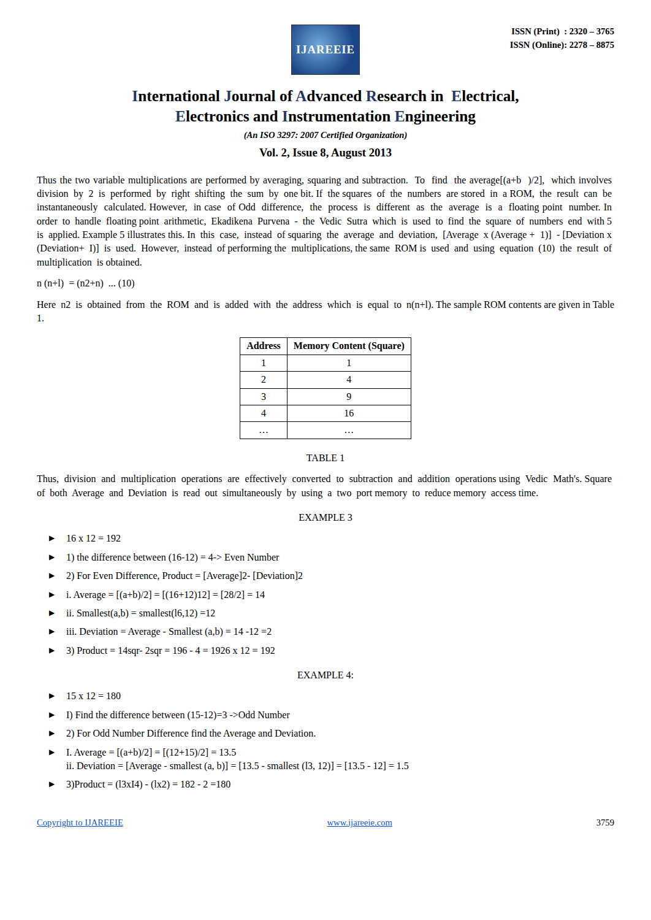IJAREEIE
ISSN (Print) : 2320 – 3765
ISSN (Online): 2278 – 8875
International Journal of Advanced Research in Electrical,
Electronics and Instrumentation Engineering
(An ISO 3297: 2007 Certified Organization)
Vol. 2, Issue 8, August 2013
Thus the two variable multiplications are performed by averaging, squaring and subtraction. To find the average[(a+b )/2], which involves division by 2 is performed by right shifting the sum by one bit. If the squares of the numbers are stored in a ROM, the result can be instantaneously calculated. However, in case of Odd difference, the process is different as the average is a floating point number. In order to handle floating point arithmetic, Ekadikena Purvena - the Vedic Sutra which is used to find the square of numbers end with 5 is applied. Example 5 illustrates this. In this case, instead of squaring the average and deviation, [Average x (Average + 1)] - [Deviation x (Deviation+ I)] is used. However, instead of performing the multiplications, the same ROM is used and using equation (10) the result of multiplication is obtained.
n (n+l) = (n2+n) ... (10)
Here n2 is obtained from the ROM and is added with the address which is equal to n(n+l). The sample ROM contents are given in Table 1.
| Address | Memory Content (Square) |
| --- | --- |
| 1 | 1 |
| 2 | 4 |
| 3 | 9 |
| 4 | 16 |
| … | … |
TABLE 1
Thus, division and multiplication operations are effectively converted to subtraction and addition operations using Vedic Math's. Square of both Average and Deviation is read out simultaneously by using a two port memory to reduce memory access time.
EXAMPLE 3
16 x 12 = 192
1) the difference between (16-12) = 4-> Even Number
2) For Even Difference, Product = [Average]2- [Deviation]2
i. Average = [(a+b)/2] = [(16+12)12] = [28/2] = 14
ii. Smallest(a,b) = smallest(l6,12) =12
iii. Deviation = Average - Smallest (a,b) = 14 -12 =2
3) Product = 14sqr- 2sqr = 196 - 4 = 1926 x 12 = 192
EXAMPLE 4:
15 x 12 = 180
I) Find the difference between (15-12)=3 ->Odd Number
2) For Odd Number Difference find the Average and Deviation.
I. Average = [(a+b)/2] = [(12+15)/2] = 13.5
ii. Deviation = [Average - smallest (a, b)] = [13.5 - smallest (l3, 12)] = [13.5 - 12] = 1.5
3)Product = (l3xI4) - (lx2) = 182 - 2 =180
Copyright to IJAREEIE www.ijareeie.com 3759